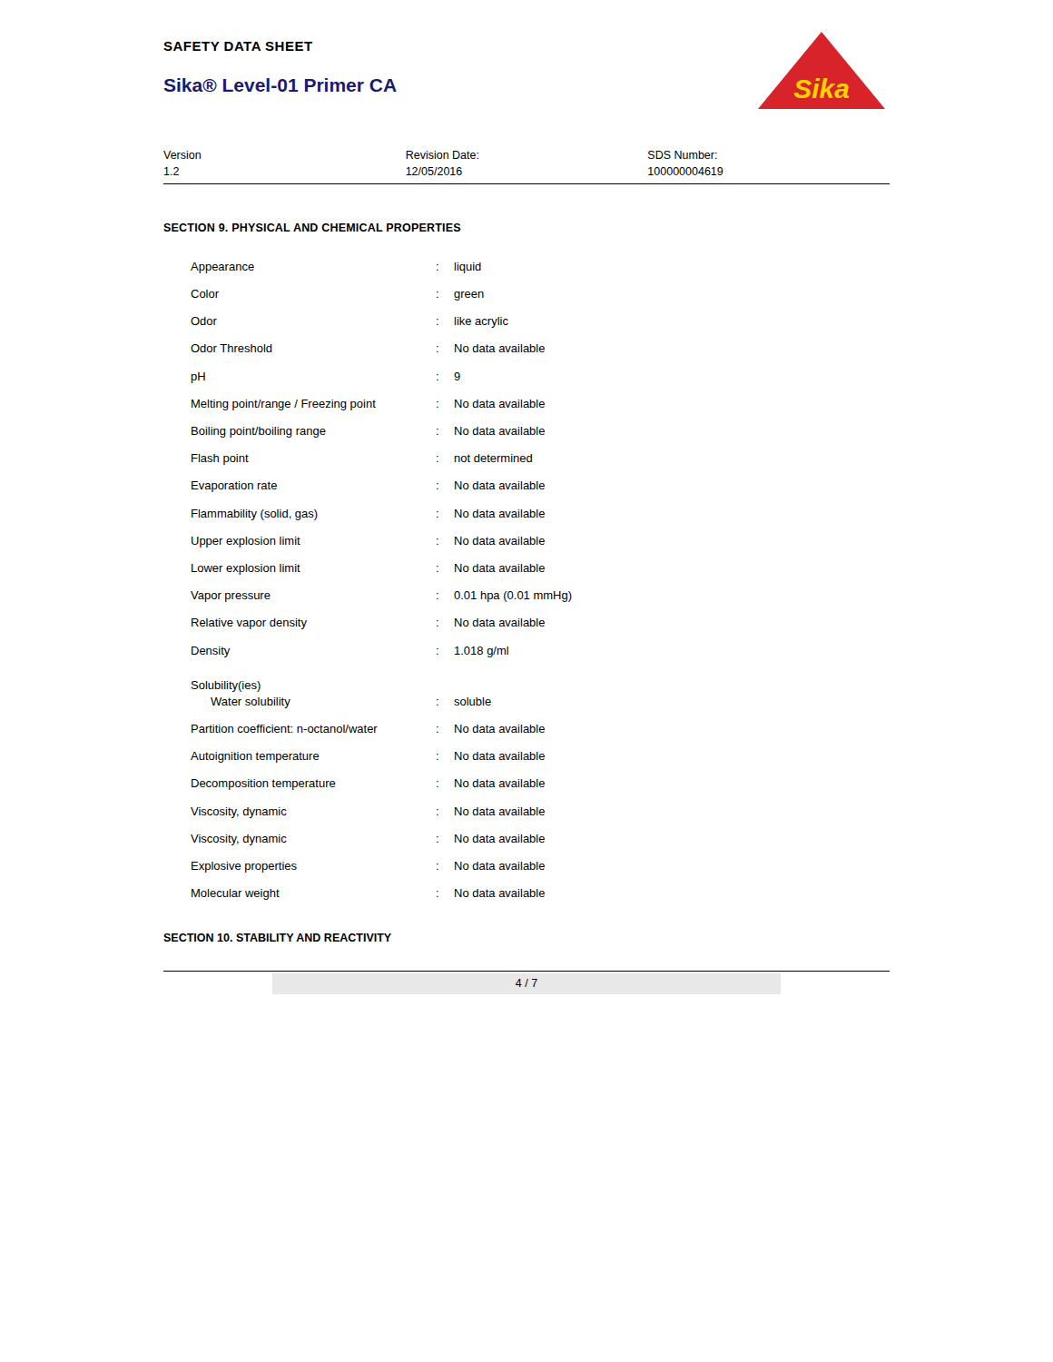Sika ®
SAFETY DATA SHEET
Sika® Level-01 Primer CA
Version 1.2
Revision Date: 12/05/2016
SDS Number: 100000004619
SECTION 9. PHYSICAL AND CHEMICAL PROPERTIES
| Appearance | : | liquid |
| Color | : | green |
| Odor | : | like acrylic |
| Odor Threshold | : | No data available |
| pH | : | 9 |
| Melting point/range / Freezing point | : | No data available |
| Boiling point/boiling range | : | No data available |
| Flash point | : | not determined |
| Evaporation rate | : | No data available |
| Flammability (solid, gas) | : | No data available |
| Upper explosion limit | : | No data available |
| Lower explosion limit | : | No data available |
| Vapor pressure | : | 0.01 hpa (0.01 mmHg) |
| Relative vapor density | : | No data available |
| Density | : | 1.018 g/ml |
| Solubility(ies) Water solubility | : | soluble |
| Partition coefficient: n-octanol/water | : | No data available |
| Autoignition temperature | : | No data available |
| Decomposition temperature | : | No data available |
| Viscosity, dynamic | : | No data available |
| Viscosity, dynamic | : | No data available |
| Explosive properties | : | No data available |
| Molecular weight | : | No data available |
SECTION 10. STABILITY AND REACTIVITY
4 / 7